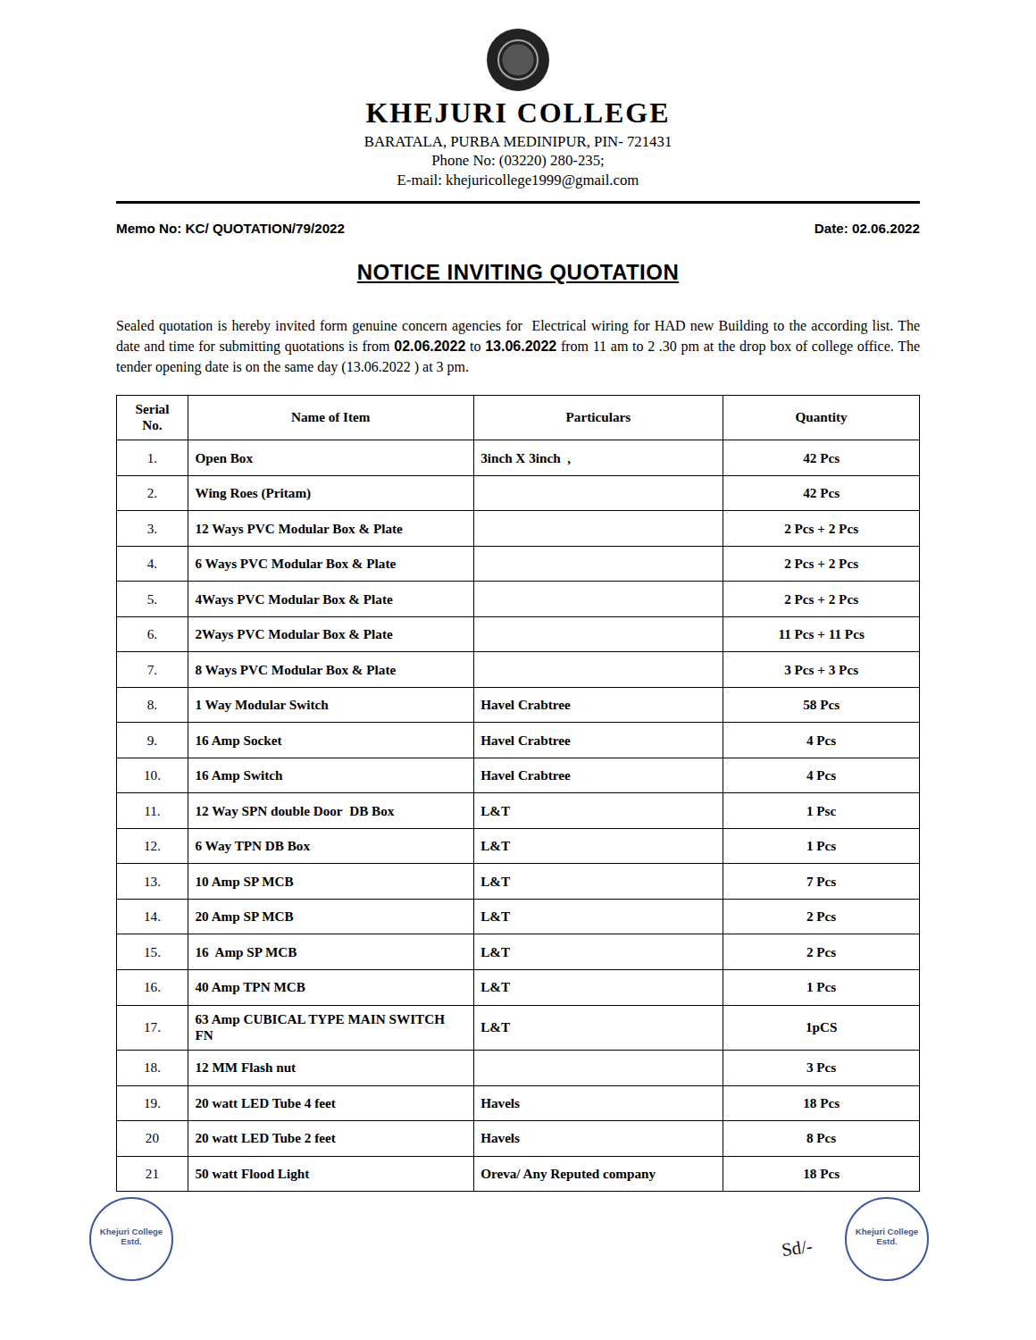KHEJURI COLLEGE
BARATALA, PURBA MEDINIPUR, PIN- 721431
Phone No: (03220) 280-235;
E-mail: khejuricollege1999@gmail.com
Memo No: KC/ QUOTATION/79/2022 Date: 02.06.2022
NOTICE INVITING QUOTATION
Sealed quotation is hereby invited form genuine concern agencies for Electrical wiring for HAD new Building to the according list. The date and time for submitting quotations is from 02.06.2022 to 13.06.2022 from 11 am to 2 .30 pm at the drop box of college office. The tender opening date is on the same day (13.06.2022 ) at 3 pm.
List of electrical items invited for quotation
| Serial No. | Name of Item | Particulars | Quantity |
| --- | --- | --- | --- |
| 1. | Open Box | 3inch X 3inch , | 42 Pcs |
| 2. | Wing Roes (Pritam) | | 42 Pcs |
| 3. | 12 Ways PVC Modular Box & Plate | | 2 Pcs + 2 Pcs |
| 4. | 6 Ways PVC Modular Box & Plate | | 2 Pcs + 2 Pcs |
| 5. | 4Ways PVC Modular Box & Plate | | 2 Pcs + 2 Pcs |
| 6. | 2Ways PVC Modular Box & Plate | | 11 Pcs + 11 Pcs |
| 7. | 8 Ways PVC Modular Box & Plate | | 3 Pcs + 3 Pcs |
| 8. | 1 Way Modular Switch | Havel Crabtree | 58 Pcs |
| 9. | 16 Amp Socket | Havel Crabtree | 4 Pcs |
| 10. | 16 Amp Switch | Havel Crabtree | 4 Pcs |
| 11. | 12 Way SPN double Door DB Box | L&T | 1 Psc |
| 12. | 6 Way TPN DB Box | L&T | 1 Pcs |
| 13. | 10 Amp SP MCB | L&T | 7 Pcs |
| 14. | 20 Amp SP MCB | L&T | 2 Pcs |
| 15. | 16 Amp SP MCB | L&T | 2 Pcs |
| 16. | 40 Amp TPN MCB | L&T | 1 Pcs |
| 17. | 63 Amp CUBICAL TYPE MAIN SWITCH FN | L&T | 1pCS |
| 18. | 12 MM Flash nut | | 3 Pcs |
| 19. | 20 watt LED Tube 4 feet | Havels | 18 Pcs |
| 20 | 20 watt LED Tube 2 feet | Havels | 8 Pcs |
| 21 | 50 watt Flood Light | Oreva/ Any Reputed company | 18 Pcs |
Khejuri College
Estd.
Sd/-
Khejuri College
Estd.